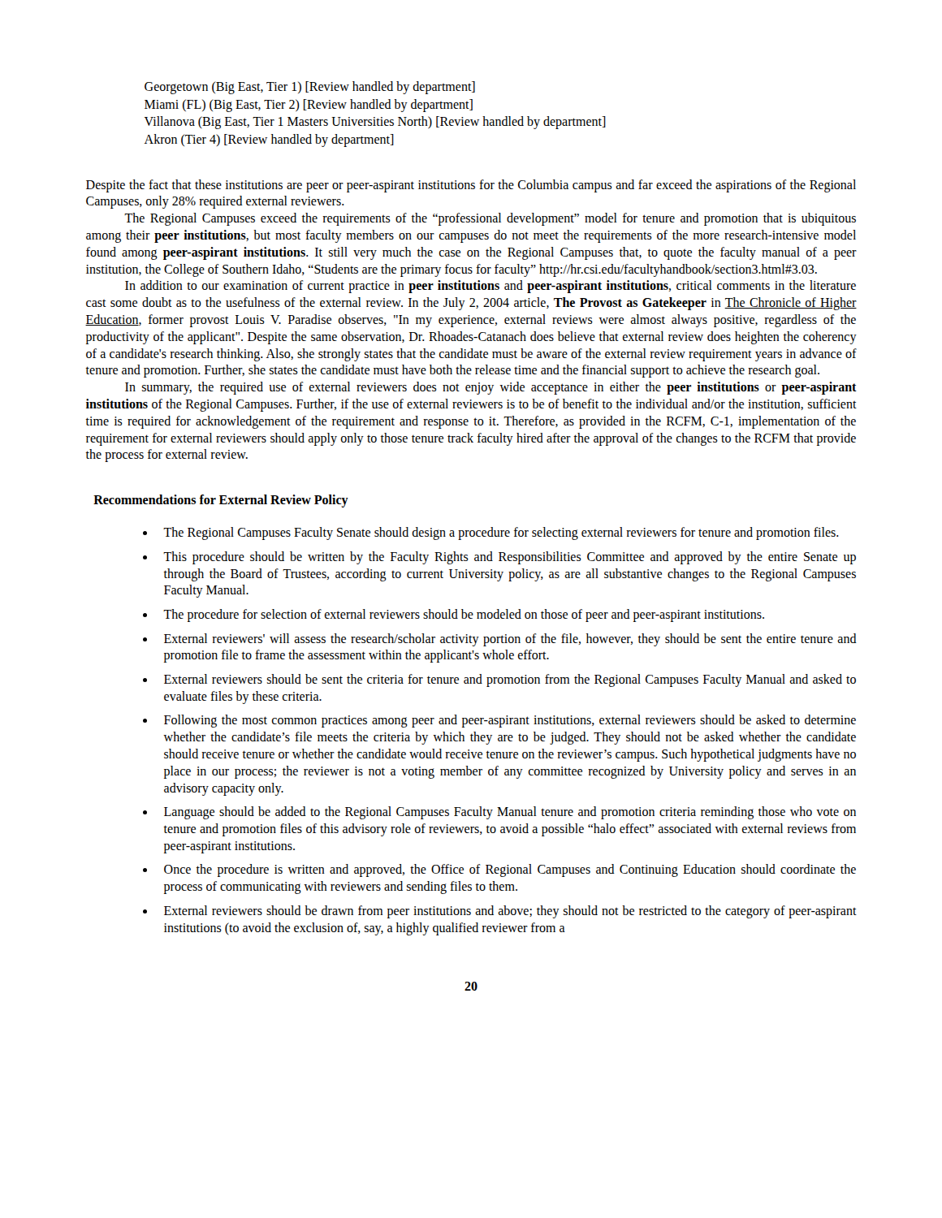Georgetown (Big East, Tier 1) [Review handled by department]
Miami (FL) (Big East, Tier 2) [Review handled by department]
Villanova (Big East, Tier 1 Masters Universities North) [Review handled by department]
Akron (Tier 4) [Review handled by department]
Despite the fact that these institutions are peer or peer-aspirant institutions for the Columbia campus and far exceed the aspirations of the Regional Campuses, only 28% required external reviewers.
The Regional Campuses exceed the requirements of the “professional development” model for tenure and promotion that is ubiquitous among their peer institutions, but most faculty members on our campuses do not meet the requirements of the more research-intensive model found among peer-aspirant institutions. It still very much the case on the Regional Campuses that, to quote the faculty manual of a peer institution, the College of Southern Idaho, “Students are the primary focus for faculty” http://hr.csi.edu/facultyhandbook/section3.html#3.03.
In addition to our examination of current practice in peer institutions and peer-aspirant institutions, critical comments in the literature cast some doubt as to the usefulness of the external review. In the July 2, 2004 article, The Provost as Gatekeeper in The Chronicle of Higher Education, former provost Louis V. Paradise observes, "In my experience, external reviews were almost always positive, regardless of the productivity of the applicant". Despite the same observation, Dr. Rhoades-Catanach does believe that external review does heighten the coherency of a candidate's research thinking. Also, she strongly states that the candidate must be aware of the external review requirement years in advance of tenure and promotion. Further, she states the candidate must have both the release time and the financial support to achieve the research goal.
In summary, the required use of external reviewers does not enjoy wide acceptance in either the peer institutions or peer-aspirant institutions of the Regional Campuses. Further, if the use of external reviewers is to be of benefit to the individual and/or the institution, sufficient time is required for acknowledgement of the requirement and response to it. Therefore, as provided in the RCFM, C-1, implementation of the requirement for external reviewers should apply only to those tenure track faculty hired after the approval of the changes to the RCFM that provide the process for external review.
Recommendations for External Review Policy
The Regional Campuses Faculty Senate should design a procedure for selecting external reviewers for tenure and promotion files.
This procedure should be written by the Faculty Rights and Responsibilities Committee and approved by the entire Senate up through the Board of Trustees, according to current University policy, as are all substantive changes to the Regional Campuses Faculty Manual.
The procedure for selection of external reviewers should be modeled on those of peer and peer-aspirant institutions.
External reviewers' will assess the research/scholar activity portion of the file, however, they should be sent the entire tenure and promotion file to frame the assessment within the applicant's whole effort.
External reviewers should be sent the criteria for tenure and promotion from the Regional Campuses Faculty Manual and asked to evaluate files by these criteria.
Following the most common practices among peer and peer-aspirant institutions, external reviewers should be asked to determine whether the candidate’s file meets the criteria by which they are to be judged. They should not be asked whether the candidate should receive tenure or whether the candidate would receive tenure on the reviewer’s campus. Such hypothetical judgments have no place in our process; the reviewer is not a voting member of any committee recognized by University policy and serves in an advisory capacity only.
Language should be added to the Regional Campuses Faculty Manual tenure and promotion criteria reminding those who vote on tenure and promotion files of this advisory role of reviewers, to avoid a possible “halo effect” associated with external reviews from peer-aspirant institutions.
Once the procedure is written and approved, the Office of Regional Campuses and Continuing Education should coordinate the process of communicating with reviewers and sending files to them.
External reviewers should be drawn from peer institutions and above; they should not be restricted to the category of peer-aspirant institutions (to avoid the exclusion of, say, a highly qualified reviewer from a
20